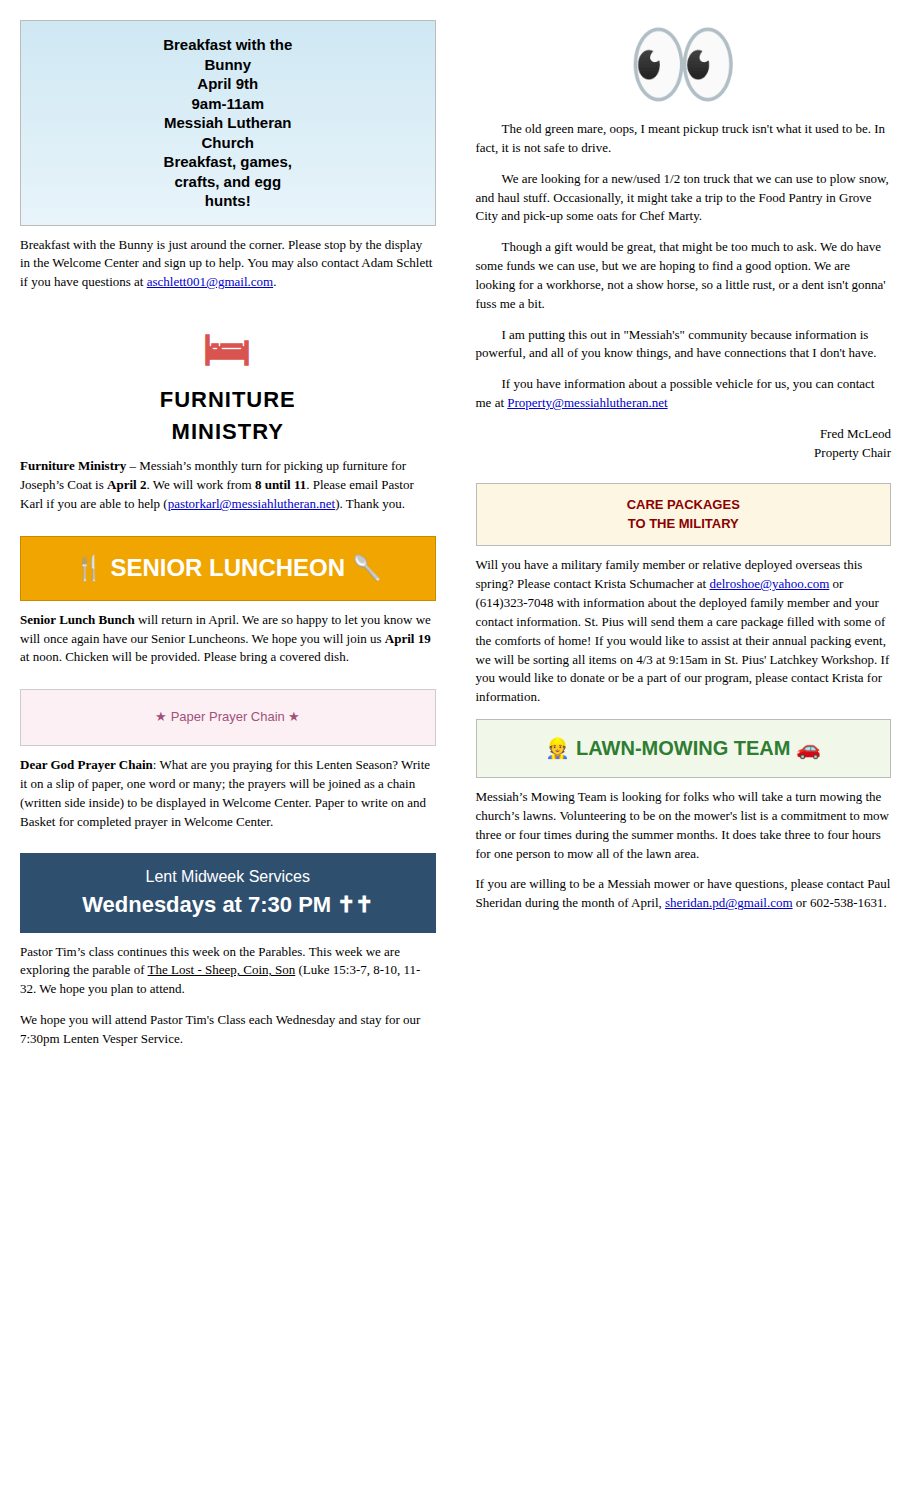Breakfast with the
Bunny April 9th
9am-11am Messiah Lutheran
Church Breakfast, games,
crafts, and egg
hunts!
Breakfast with the Bunny is just around the corner. Please stop by the display in the Welcome Center and sign up to help. You may also contact Adam Schlett if you have questions at aschlett001@gmail.com.
🛏 FURNITURE
MINISTRY
Furniture Ministry – Messiah’s monthly turn for picking up furniture for Joseph’s Coat is April 2. We will work from 8 until 11. Please email Pastor Karl if you are able to help (pastorkarl@messiahlutheran.net). Thank you.
🍴 SENIOR LUNCHEON 🥄
Senior Lunch Bunch will return in April. We are so happy to let you know we will once again have our Senior Luncheons. We hope you will join us April 19 at noon. Chicken will be provided. Please bring a covered dish.
★ Paper Prayer Chain ★
Dear God Prayer Chain: What are you praying for this Lenten Season? Write it on a slip of paper, one word or many; the prayers will be joined as a chain (written side inside) to be displayed in Welcome Center. Paper to write on and Basket for completed prayer in Welcome Center.
Lent Midweek Services
Wednesdays at 7:30 PM ✝✝
Pastor Tim’s class continues this week on the Parables. This week we are exploring the parable of The Lost - Sheep, Coin, Son (Luke 15:3-7, 8-10, 11-32. We hope you plan to attend.
We hope you will attend Pastor Tim's Class each Wednesday and stay for our 7:30pm Lenten Vesper Service.
👀
The old green mare, oops, I meant pickup truck isn't what it used to be. In fact, it is not safe to drive.
We are looking for a new/used 1/2 ton truck that we can use to plow snow, and haul stuff. Occasionally, it might take a trip to the Food Pantry in Grove City and pick-up some oats for Chef Marty.
Though a gift would be great, that might be too much to ask. We do have some funds we can use, but we are hoping to find a good option. We are looking for a workhorse, not a show horse, so a little rust, or a dent isn't gonna' fuss me a bit.
I am putting this out in "Messiah's" community because information is powerful, and all of you know things, and have connections that I don't have.
If you have information about a possible vehicle for us, you can contact me at Property@messiahlutheran.net
Fred McLeod
Property Chair
CARE PACKAGES
TO THE MILITARY
Will you have a military family member or relative deployed overseas this spring? Please contact Krista Schumacher at delroshoe@yahoo.com or (614)323-7048 with information about the deployed family member and your contact information. St. Pius will send them a care package filled with some of the comforts of home! If you would like to assist at their annual packing event, we will be sorting all items on 4/3 at 9:15am in St. Pius' Latchkey Workshop. If you would like to donate or be a part of our program, please contact Krista for information.
👷 LAWN-MOWING TEAM 🚗
Messiah’s Mowing Team is looking for folks who will take a turn mowing the church’s lawns. Volunteering to be on the mower's list is a commitment to mow three or four times during the summer months. It does take three to four hours for one person to mow all of the lawn area.
If you are willing to be a Messiah mower or have questions, please contact Paul Sheridan during the month of April, sheridan.pd@gmail.com or 602-538-1631.